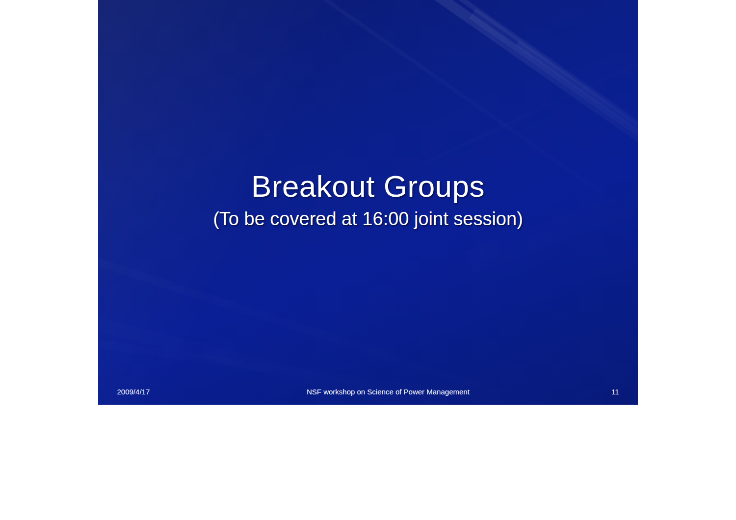Breakout Groups
(To be covered at 16:00 joint session)
2009/4/17
NSF workshop on Science of Power Management
11